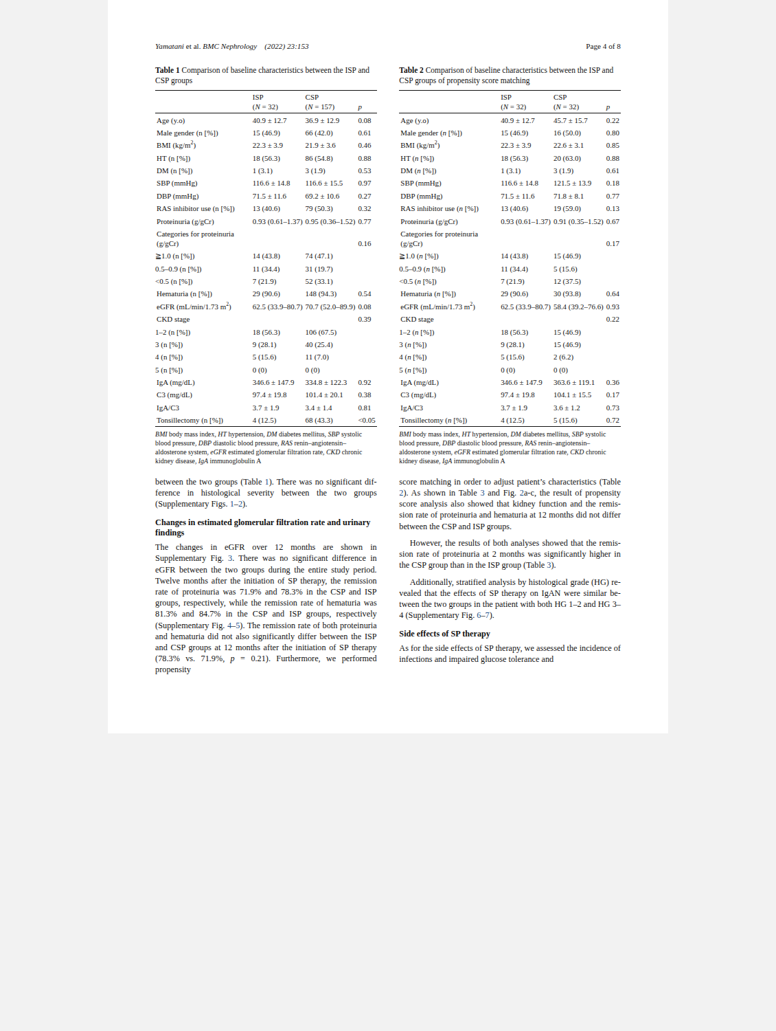Yamatani et al. BMC Nephrology (2022) 23:153
Page 4 of 8
Table 1 Comparison of baseline characteristics between the ISP and CSP groups
| | ISP ( N = 32) | CSP ( N = 157) | p |
| --- | --- | --- | --- |
| Age (y.o) | 40.9 ± 12.7 | 36.9 ± 12.9 | 0.08 |
| Male gender (n [%]) | 15 (46.9) | 66 (42.0) | 0.61 |
| BMI (kg/m 2 ) | 22.3 ± 3.9 | 21.9 ± 3.6 | 0.46 |
| HT (n [%]) | 18 (56.3) | 86 (54.8) | 0.88 |
| DM (n [%]) | 1 (3.1) | 3 (1.9) | 0.53 |
| SBP (mmHg) | 116.6 ± 14.8 | 116.6 ± 15.5 | 0.97 |
| DBP (mmHg) | 71.5 ± 11.6 | 69.2 ± 10.6 | 0.27 |
| RAS inhibitor use (n [%]) | 13 (40.6) | 79 (50.3) | 0.32 |
| Proteinuria (g/gCr) | 0.93 (0.61–1.37) | 0.95 (0.36–1.52) | 0.77 |
| Categories for proteinuria (g/gCr) | | | 0.16 |
| ≧1.0 (n [%]) | 14 (43.8) | 74 (47.1) | |
| 0.5–0.9 (n [%]) | 11 (34.4) | 31 (19.7) | |
| <0.5 (n [%]) | 7 (21.9) | 52 (33.1) | |
| Hematuria (n [%]) | 29 (90.6) | 148 (94.3) | 0.54 |
| eGFR (mL/min/1.73 m 2 ) | 62.5 (33.9–80.7) | 70.7 (52.0–89.9) | 0.08 |
| CKD stage | | | 0.39 |
| 1–2 (n [%]) | 18 (56.3) | 106 (67.5) | |
| 3 (n [%]) | 9 (28.1) | 40 (25.4) | |
| 4 (n [%]) | 5 (15.6) | 11 (7.0) | |
| 5 (n [%]) | 0 (0) | 0 (0) | |
| IgA (mg/dL) | 346.6 ± 147.9 | 334.8 ± 122.3 | 0.92 |
| C3 (mg/dL) | 97.4 ± 19.8 | 101.4 ± 20.1 | 0.38 |
| IgA/C3 | 3.7 ± 1.9 | 3.4 ± 1.4 | 0.81 |
| Tonsillectomy (n [%]) | 4 (12.5) | 68 (43.3) | <0.05 |
BMI body mass index, HT hypertension, DM diabetes mellitus, SBP systolic blood pressure, DBP diastolic blood pressure, RAS renin–angiotensin–aldosterone system, eGFR estimated glomerular filtration rate, CKD chronic kidney disease, IgA immunoglobulin A
between the two groups (Table 1). There was no significant difference in histological severity between the two groups (Supplementary Figs. 1–2).
Changes in estimated glomerular filtration rate and urinary findings
The changes in eGFR over 12 months are shown in Supplementary Fig. 3. There was no significant difference in eGFR between the two groups during the entire study period. Twelve months after the initiation of SP therapy, the remission rate of proteinuria was 71.9% and 78.3% in the CSP and ISP groups, respectively, while the remission rate of hematuria was 81.3% and 84.7% in the CSP and ISP groups, respectively (Supplementary Fig. 4–5). The remission rate of both proteinuria and hematuria did not also significantly differ between the ISP and CSP groups at 12 months after the initiation of SP therapy (78.3% vs. 71.9%, p = 0.21). Furthermore, we performed propensity
Table 2 Comparison of baseline characteristics between the ISP and CSP groups of propensity score matching
| | ISP ( N = 32) | CSP ( N = 32) | p |
| --- | --- | --- | --- |
| Age (y.o) | 40.9 ± 12.7 | 45.7 ± 15.7 | 0.22 |
| Male gender ( n [%]) | 15 (46.9) | 16 (50.0) | 0.80 |
| BMI (kg/m 2 ) | 22.3 ± 3.9 | 22.6 ± 3.1 | 0.85 |
| HT ( n [%]) | 18 (56.3) | 20 (63.0) | 0.88 |
| DM ( n [%]) | 1 (3.1) | 3 (1.9) | 0.61 |
| SBP (mmHg) | 116.6 ± 14.8 | 121.5 ± 13.9 | 0.18 |
| DBP (mmHg) | 71.5 ± 11.6 | 71.8 ± 8.1 | 0.77 |
| RAS inhibitor use ( n [%]) | 13 (40.6) | 19 (59.0) | 0.13 |
| Proteinuria (g/gCr) | 0.93 (0.61–1.37) | 0.91 (0.35–1.52) | 0.67 |
| Categories for proteinuria (g/gCr) | | | 0.17 |
| ≧1.0 ( n [%]) | 14 (43.8) | 15 (46.9) | |
| 0.5–0.9 ( n [%]) | 11 (34.4) | 5 (15.6) | |
| <0.5 ( n [%]) | 7 (21.9) | 12 (37.5) | |
| Hematuria ( n [%]) | 29 (90.6) | 30 (93.8) | 0.64 |
| eGFR (mL/min/1.73 m 2 ) | 62.5 (33.9–80.7) | 58.4 (39.2–76.6) | 0.93 |
| CKD stage | | | 0.22 |
| 1–2 ( n [%]) | 18 (56.3) | 15 (46.9) | |
| 3 ( n [%]) | 9 (28.1) | 15 (46.9) | |
| 4 ( n [%]) | 5 (15.6) | 2 (6.2) | |
| 5 ( n [%]) | 0 (0) | 0 (0) | |
| IgA (mg/dL) | 346.6 ± 147.9 | 363.6 ± 119.1 | 0.36 |
| C3 (mg/dL) | 97.4 ± 19.8 | 104.1 ± 15.5 | 0.17 |
| IgA/C3 | 3.7 ± 1.9 | 3.6 ± 1.2 | 0.73 |
| Tonsillectomy ( n [%]) | 4 (12.5) | 5 (15.6) | 0.72 |
BMI body mass index, HT hypertension, DM diabetes mellitus, SBP systolic blood pressure, DBP diastolic blood pressure, RAS renin–angiotensin–aldosterone system, eGFR estimated glomerular filtration rate, CKD chronic kidney disease, IgA immunoglobulin A
score matching in order to adjust patient’s characteristics (Table 2). As shown in Table 3 and Fig. 2a-c, the result of propensity score analysis also showed that kidney function and the remission rate of proteinuria and hematuria at 12 months did not differ between the CSP and ISP groups.
However, the results of both analyses showed that the remission rate of proteinuria at 2 months was significantly higher in the CSP group than in the ISP group (Table 3).
Additionally, stratified analysis by histological grade (HG) revealed that the effects of SP therapy on IgAN were similar between the two groups in the patient with both HG 1–2 and HG 3–4 (Supplementary Fig. 6–7).
Side effects of SP therapy
As for the side effects of SP therapy, we assessed the incidence of infections and impaired glucose tolerance and